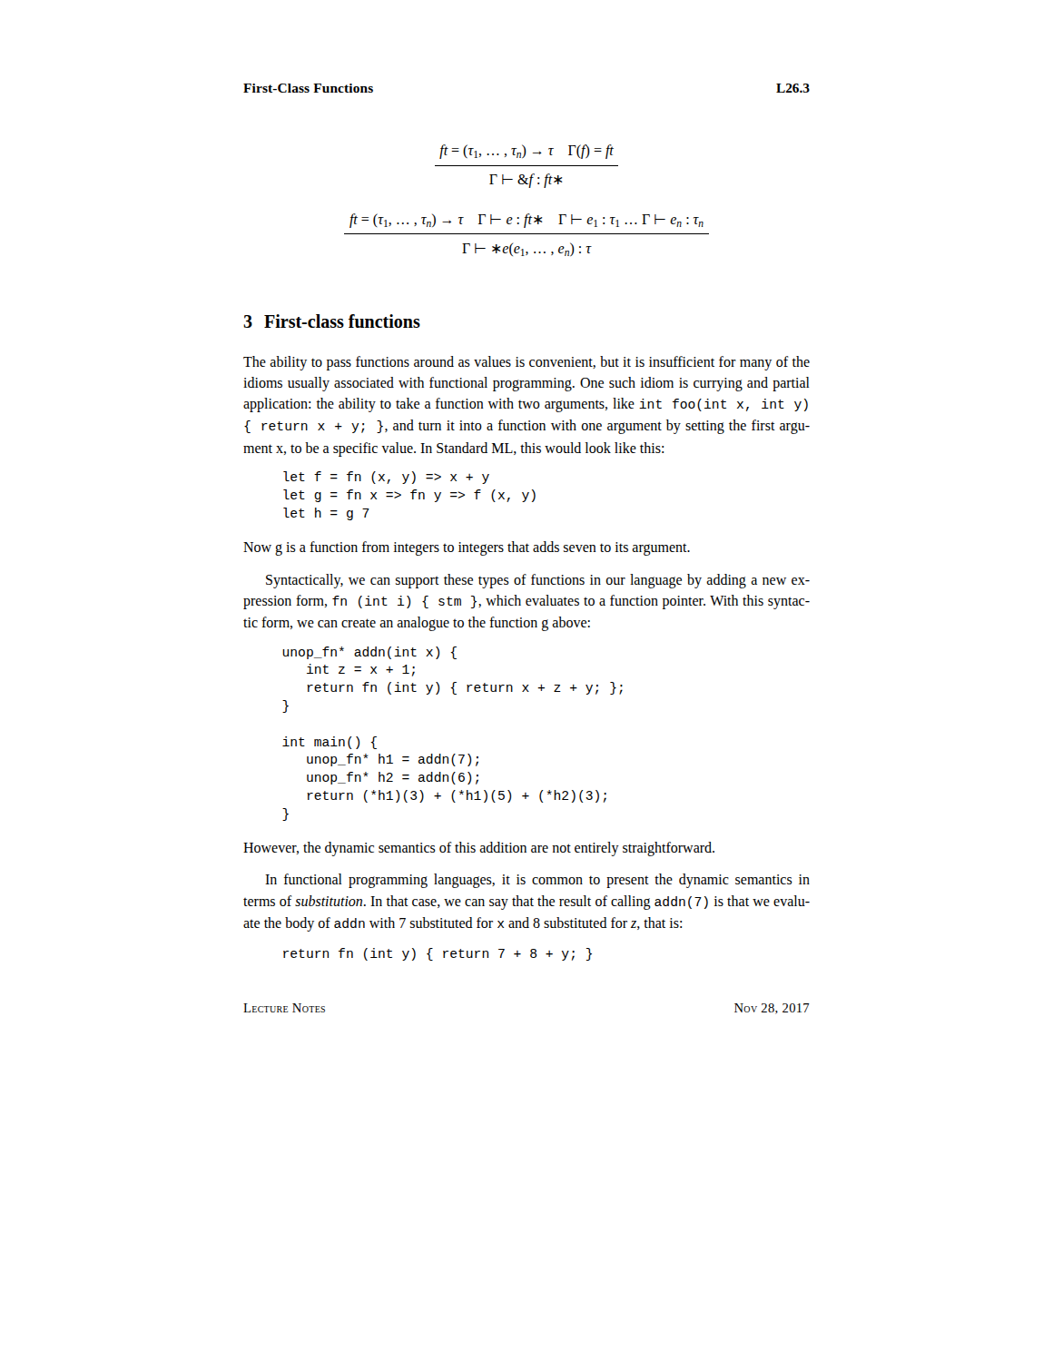First-Class Functions L26.3
ft = (τ1, … , τn) → τ Γ(f) = ft Γ ⊢ &f : ft∗
ft = (τ1, … , τn) → τ Γ ⊢ e : ft∗ Γ ⊢ e1 : τ1 … Γ ⊢ en : τn Γ ⊢ ∗e(e1, … , en) : τ
3 First-class functions
The ability to pass functions around as values is convenient, but it is insufficient for many of the idioms usually associated with functional programming. One such idiom is currying and partial application: the ability to take a function with two arguments, like int foo(int x, int y) { return x + y; }, and turn it into a function with one argument by setting the first argument x, to be a specific value. In Standard ML, this would look like this:
let f = fn (x, y) => x + y
let g = fn x => fn y => f (x, y)
let h = g 7
Now g is a function from integers to integers that adds seven to its argument.
Syntactically, we can support these types of functions in our language by adding a new expression form, fn (int i) { stm }, which evaluates to a function pointer. With this syntactic form, we can create an analogue to the function g above:
unop_fn* addn(int x) {
   int z = x + 1;
   return fn (int y) { return x + z + y; };
}

int main() {
   unop_fn* h1 = addn(7);
   unop_fn* h2 = addn(6);
   return (*h1)(3) + (*h1)(5) + (*h2)(3);
}
However, the dynamic semantics of this addition are not entirely straightforward.
In functional programming languages, it is common to present the dynamic semantics in terms of substitution. In that case, we can say that the result of calling addn(7) is that we evaluate the body of addn with 7 substituted for x and 8 substituted for z, that is:
return fn (int y) { return 7 + 8 + y; }
Lecture Notes Nov 28, 2017